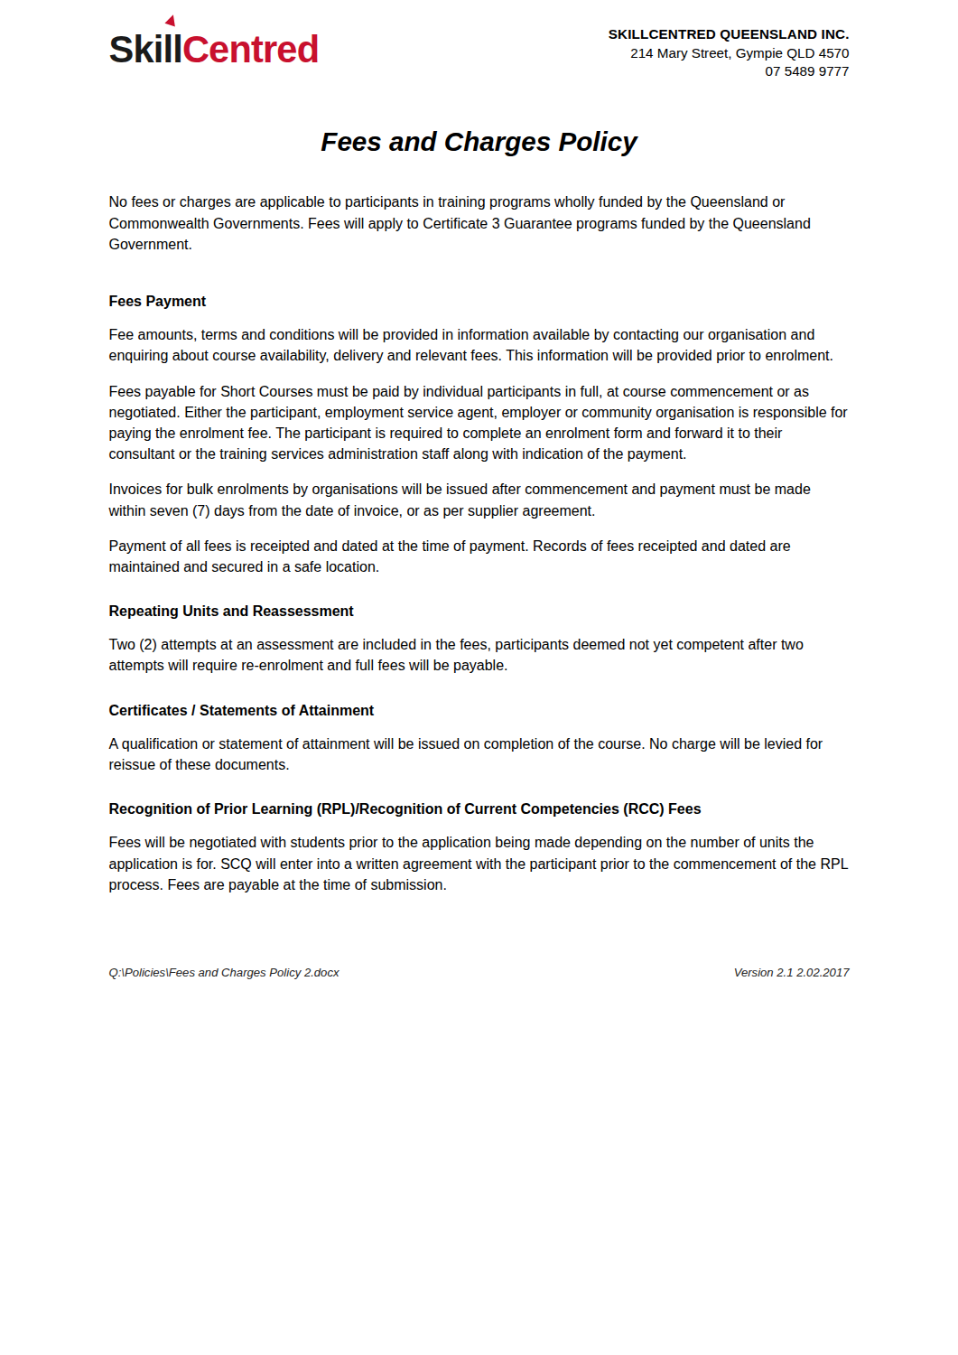Skill Centred
SKILLCENTRED QUEENSLAND INC.
214 Mary Street, Gympie QLD 4570
07 5489 9777
Fees and Charges Policy
No fees or charges are applicable to participants in training programs wholly funded by the Queensland or Commonwealth Governments. Fees will apply to Certificate 3 Guarantee programs funded by the Queensland Government.
Fees Payment
Fee amounts, terms and conditions will be provided in information available by contacting our organisation and enquiring about course availability, delivery and relevant fees. This information will be provided prior to enrolment.
Fees payable for Short Courses must be paid by individual participants in full, at course commencement or as negotiated. Either the participant, employment service agent, employer or community organisation is responsible for paying the enrolment fee. The participant is required to complete an enrolment form and forward it to their consultant or the training services administration staff along with indication of the payment.
Invoices for bulk enrolments by organisations will be issued after commencement and payment must be made within seven (7) days from the date of invoice, or as per supplier agreement.
Payment of all fees is receipted and dated at the time of payment. Records of fees receipted and dated are maintained and secured in a safe location.
Repeating Units and Reassessment
Two (2) attempts at an assessment are included in the fees, participants deemed not yet competent after two attempts will require re-enrolment and full fees will be payable.
Certificates / Statements of Attainment
A qualification or statement of attainment will be issued on completion of the course. No charge will be levied for reissue of these documents.
Recognition of Prior Learning (RPL)/Recognition of Current Competencies (RCC) Fees
Fees will be negotiated with students prior to the application being made depending on the number of units the application is for. SCQ will enter into a written agreement with the participant prior to the commencement of the RPL process. Fees are payable at the time of submission.
Q:\Policies\Fees and Charges Policy 2.docx Version 2.1 2.02.2017